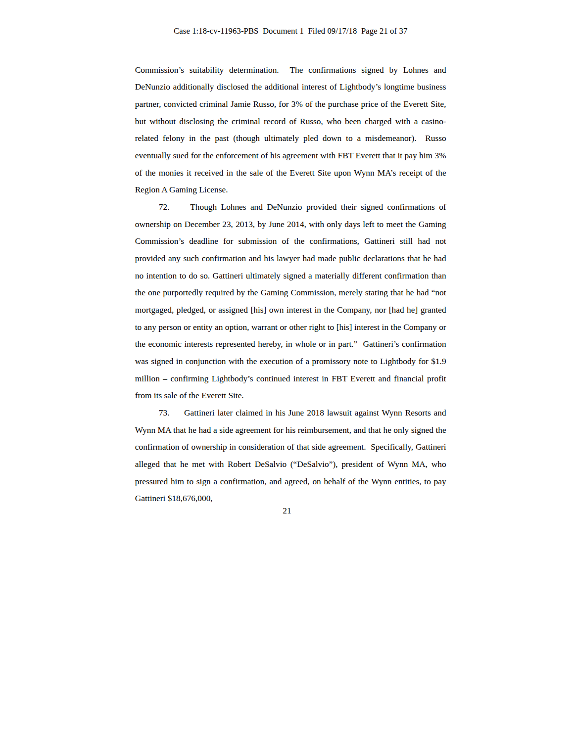Case 1:18-cv-11963-PBS Document 1 Filed 09/17/18 Page 21 of 37
Commission’s suitability determination. The confirmations signed by Lohnes and DeNunzio additionally disclosed the additional interest of Lightbody’s longtime business partner, convicted criminal Jamie Russo, for 3% of the purchase price of the Everett Site, but without disclosing the criminal record of Russo, who been charged with a casino-related felony in the past (though ultimately pled down to a misdemeanor). Russo eventually sued for the enforcement of his agreement with FBT Everett that it pay him 3% of the monies it received in the sale of the Everett Site upon Wynn MA’s receipt of the Region A Gaming License.
72. Though Lohnes and DeNunzio provided their signed confirmations of ownership on December 23, 2013, by June 2014, with only days left to meet the Gaming Commission’s deadline for submission of the confirmations, Gattineri still had not provided any such confirmation and his lawyer had made public declarations that he had no intention to do so. Gattineri ultimately signed a materially different confirmation than the one purportedly required by the Gaming Commission, merely stating that he had “not mortgaged, pledged, or assigned [his] own interest in the Company, nor [had he] granted to any person or entity an option, warrant or other right to [his] interest in the Company or the economic interests represented hereby, in whole or in part.” Gattineri’s confirmation was signed in conjunction with the execution of a promissory note to Lightbody for $1.9 million – confirming Lightbody’s continued interest in FBT Everett and financial profit from its sale of the Everett Site.
73. Gattineri later claimed in his June 2018 lawsuit against Wynn Resorts and Wynn MA that he had a side agreement for his reimbursement, and that he only signed the confirmation of ownership in consideration of that side agreement. Specifically, Gattineri alleged that he met with Robert DeSalvio (“DeSalvio”), president of Wynn MA, who pressured him to sign a confirmation, and agreed, on behalf of the Wynn entities, to pay Gattineri $18,676,000,
21